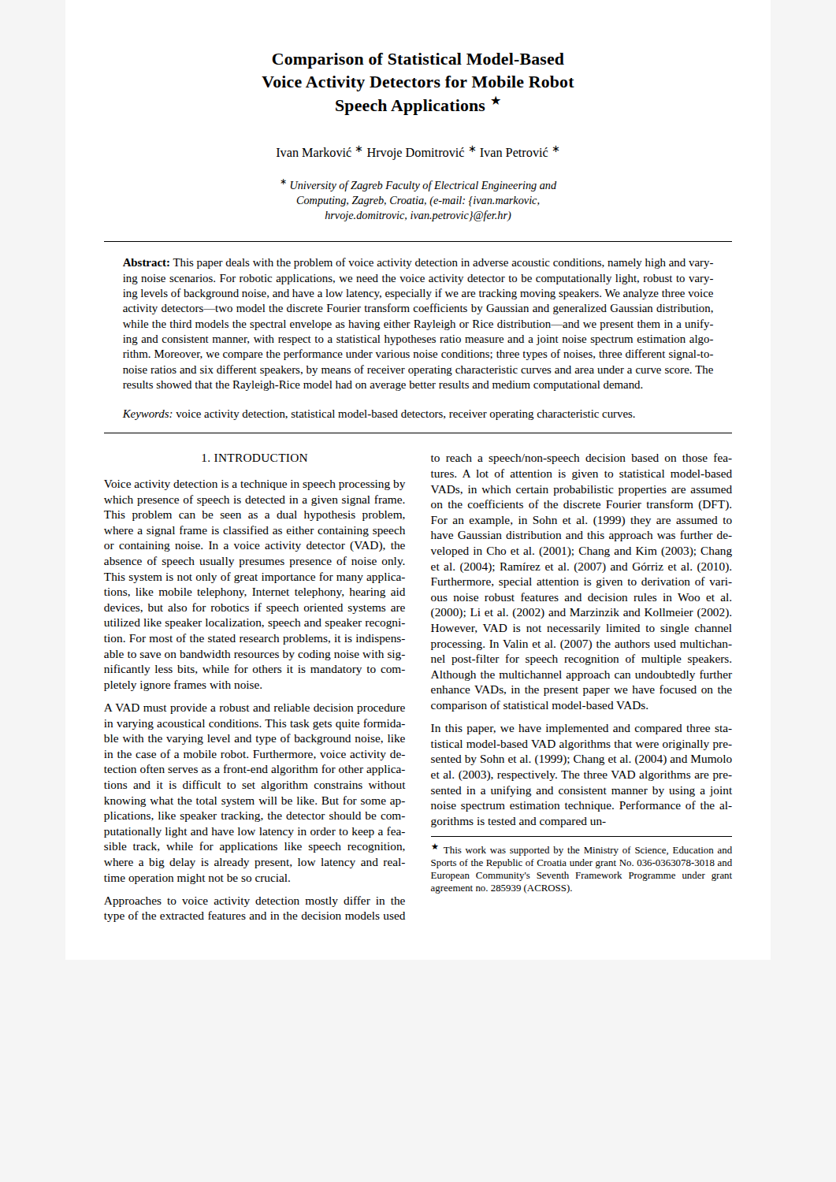Comparison of Statistical Model-Based
Voice Activity Detectors for Mobile Robot
Speech Applications ★
Ivan Marković ∗ Hrvoje Domitrović ∗ Ivan Petrović ∗
∗ University of Zagreb Faculty of Electrical Engineering and
Computing, Zagreb, Croatia, (e-mail: {ivan.markovic,
hrvoje.domitrovic, ivan.petrovic}@fer.hr)
Abstract: This paper deals with the problem of voice activity detection in adverse acoustic conditions, namely high and varying noise scenarios. For robotic applications, we need the voice activity detector to be computationally light, robust to varying levels of background noise, and have a low latency, especially if we are tracking moving speakers. We analyze three voice activity detectors—two model the discrete Fourier transform coefficients by Gaussian and generalized Gaussian distribution, while the third models the spectral envelope as having either Rayleigh or Rice distribution—and we present them in a unifying and consistent manner, with respect to a statistical hypotheses ratio measure and a joint noise spectrum estimation algorithm. Moreover, we compare the performance under various noise conditions; three types of noises, three different signal-to-noise ratios and six different speakers, by means of receiver operating characteristic curves and area under a curve score. The results showed that the Rayleigh-Rice model had on average better results and medium computational demand.
Keywords: voice activity detection, statistical model-based detectors, receiver operating characteristic curves.
1. Introduction
Voice activity detection is a technique in speech processing by which presence of speech is detected in a given signal frame. This problem can be seen as a dual hypothesis problem, where a signal frame is classified as either containing speech or containing noise. In a voice activity detector (VAD), the absence of speech usually presumes presence of noise only. This system is not only of great importance for many applications, like mobile telephony, Internet telephony, hearing aid devices, but also for robotics if speech oriented systems are utilized like speaker localization, speech and speaker recognition. For most of the stated research problems, it is indispensable to save on bandwidth resources by coding noise with significantly less bits, while for others it is mandatory to completely ignore frames with noise.
A VAD must provide a robust and reliable decision procedure in varying acoustical conditions. This task gets quite formidable with the varying level and type of background noise, like in the case of a mobile robot. Furthermore, voice activity detection often serves as a front-end algorithm for other applications and it is difficult to set algorithm constrains without knowing what the total system will be like. But for some applications, like speaker tracking, the detector should be computationally light and have low latency in order to keep a feasible track, while for applications like speech recognition, where a big delay is already present, low latency and real-time operation might not be so crucial.
Approaches to voice activity detection mostly differ in the type of the extracted features and in the decision models used to reach a speech/non-speech decision based on those features. A lot of attention is given to statistical model-based VADs, in which certain probabilistic properties are assumed on the coefficients of the discrete Fourier transform (DFT). For an example, in Sohn et al. (1999) they are assumed to have Gaussian distribution and this approach was further developed in Cho et al. (2001); Chang and Kim (2003); Chang et al. (2004); Ramírez et al. (2007) and Górriz et al. (2010). Furthermore, special attention is given to derivation of various noise robust features and decision rules in Woo et al. (2000); Li et al. (2002) and Marzinzik and Kollmeier (2002). However, VAD is not necessarily limited to single channel processing. In Valin et al. (2007) the authors used multichannel post-filter for speech recognition of multiple speakers. Although the multichannel approach can undoubtedly further enhance VADs, in the present paper we have focused on the comparison of statistical model-based VADs.
In this paper, we have implemented and compared three statistical model-based VAD algorithms that were originally presented by Sohn et al. (1999); Chang et al. (2004) and Mumolo et al. (2003), respectively. The three VAD algorithms are presented in a unifying and consistent manner by using a joint noise spectrum estimation technique. Performance of the algorithms is tested and compared un-
★ This work was supported by the Ministry of Science, Education and Sports of the Republic of Croatia under grant No. 036-0363078-3018 and European Community's Seventh Framework Programme under grant agreement no. 285939 (ACROSS).